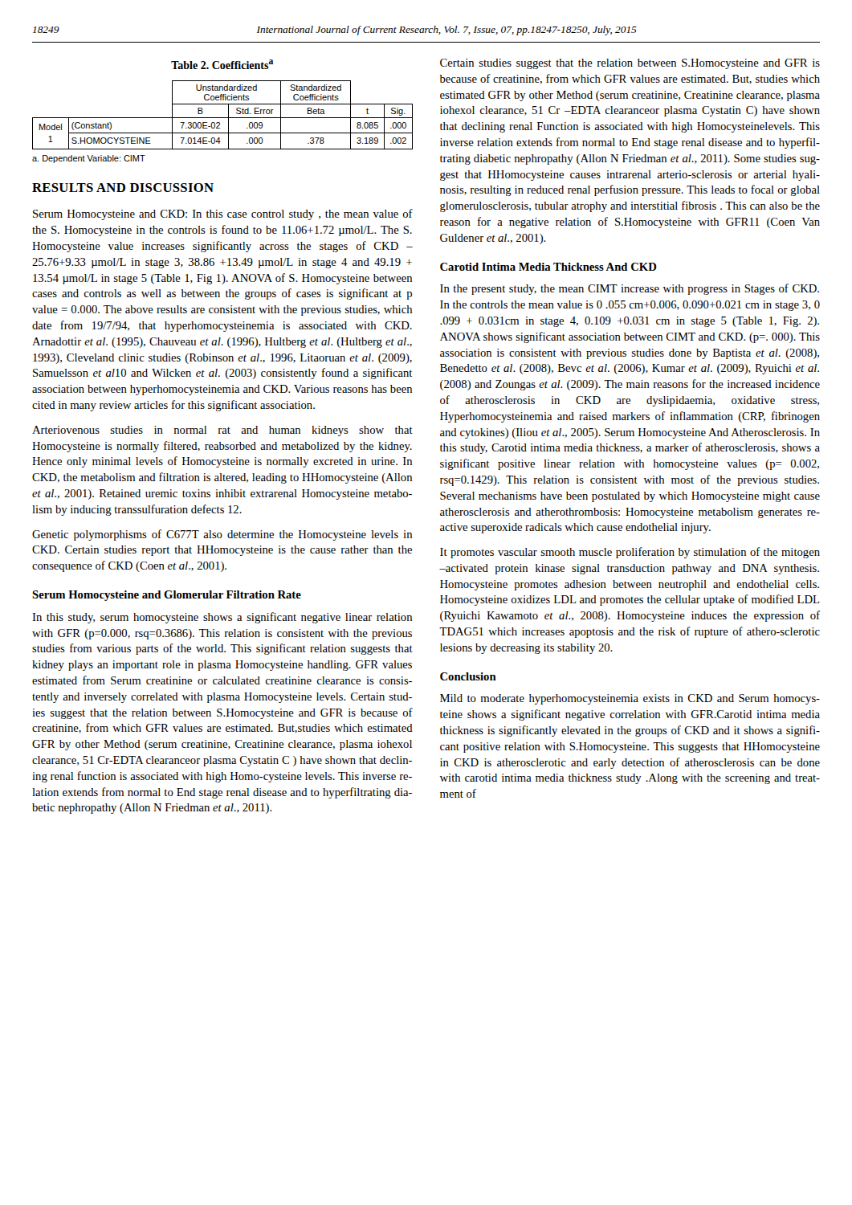18249 International Journal of Current Research, Vol. 7, Issue, 07, pp.18247-18250, July, 2015
Table 2. Coefficientsa
| | Unstandardized Coefficients | Standardized Coefficients | | |
| --- | --- | --- | --- | --- |
| B | Std. Error | Beta | t | Sig. |
| Model 1 | (Constant) | 7.300E-02 | .009 | | 8.085 | .000 |
| S.HOMOCYSTEINE | 7.014E-04 | .000 | .378 | 3.189 | .002 |
a. Dependent Variable: CIMT
RESULTS AND DISCUSSION
Serum Homocysteine and CKD: In this case control study , the mean value of the S. Homocysteine in the controls is found to be 11.06+1.72 µmol/L. The S. Homocysteine value increases significantly across the stages of CKD –25.76+9.33 µmol/L in stage 3, 38.86 +13.49 µmol/L in stage 4 and 49.19 + 13.54 µmol/L in stage 5 (Table 1, Fig 1). ANOVA of S. Homocysteine between cases and controls as well as between the groups of cases is significant at p value = 0.000. The above results are consistent with the previous studies, which date from 19/7/94, that hyperhomocysteinemia is associated with CKD. Arnadottir et al. (1995), Chauveau et al. (1996), Hultberg et al. (Hultberg et al., 1993), Cleveland clinic studies (Robinson et al., 1996, Litaoruan et al. (2009), Samuelsson et al10 and Wilcken et al. (2003) consistently found a significant association between hyperhomocysteinemia and CKD. Various reasons has been cited in many review articles for this significant association.
Arteriovenous studies in normal rat and human kidneys show that Homocysteine is normally filtered, reabsorbed and metabolized by the kidney. Hence only minimal levels of Homocysteine is normally excreted in urine. In CKD, the metabolism and filtration is altered, leading to HHomocysteine (Allon et al., 2001). Retained uremic toxins inhibit extrarenal Homocysteine metabolism by inducing transsulfuration defects 12.
Genetic polymorphisms of C677T also determine the Homocysteine levels in CKD. Certain studies report that HHomocysteine is the cause rather than the consequence of CKD (Coen et al., 2001).
Serum Homocysteine and Glomerular Filtration Rate
In this study, serum homocysteine shows a significant negative linear relation with GFR (p=0.000, rsq=0.3686). This relation is consistent with the previous studies from various parts of the world. This significant relation suggests that kidney plays an important role in plasma Homocysteine handling. GFR values estimated from Serum creatinine or calculated creatinine clearance is consistently and inversely correlated with plasma Homocysteine levels. Certain studies suggest that the relation between S.Homocysteine and GFR is because of creatinine, from which GFR values are estimated. But,studies which estimated GFR by other Method (serum creatinine, Creatinine clearance, plasma iohexol clearance, 51 Cr-EDTA clearanceor plasma Cystatin C ) have shown that declining renal function is associated with high Homo-cysteine levels. This inverse relation extends from normal to End stage renal disease and to hyperfiltrating diabetic nephropathy (Allon N Friedman et al., 2011).
Certain studies suggest that the relation between S.Homocysteine and GFR is because of creatinine, from which GFR values are estimated. But, studies which estimated GFR by other Method (serum creatinine, Creatinine clearance, plasma iohexol clearance, 51 Cr –EDTA clearanceor plasma Cystatin C) have shown that declining renal Function is associated with high Homocysteinelevels. This inverse relation extends from normal to End stage renal disease and to hyperfiltrating diabetic nephropathy (Allon N Friedman et al., 2011). Some studies suggest that HHomocysteine causes intrarenal arterio-sclerosis or arterial hyalinosis, resulting in reduced renal perfusion pressure. This leads to focal or global glomerulosclerosis, tubular atrophy and interstitial fibrosis . This can also be the reason for a negative relation of S.Homocysteine with GFR11 (Coen Van Guldener et al., 2001).
Carotid Intima Media Thickness And CKD
In the present study, the mean CIMT increase with progress in Stages of CKD. In the controls the mean value is 0 .055 cm+0.006, 0.090+0.021 cm in stage 3, 0 .099 + 0.031cm in stage 4, 0.109 +0.031 cm in stage 5 (Table 1, Fig. 2). ANOVA shows significant association between CIMT and CKD. (p=. 000). This association is consistent with previous studies done by Baptista et al. (2008), Benedetto et al. (2008), Bevc et al. (2006), Kumar et al. (2009), Ryuichi et al. (2008) and Zoungas et al. (2009). The main reasons for the increased incidence of atherosclerosis in CKD are dyslipidaemia, oxidative stress, Hyperhomocysteinemia and raised markers of inflammation (CRP, fibrinogen and cytokines) (Iliou et al., 2005). Serum Homocysteine And Atherosclerosis. In this study, Carotid intima media thickness, a marker of atherosclerosis, shows a significant positive linear relation with homocysteine values (p= 0.002, rsq=0.1429). This relation is consistent with most of the previous studies. Several mechanisms have been postulated by which Homocysteine might cause atherosclerosis and atherothrombosis: Homocysteine metabolism generates reactive superoxide radicals which cause endothelial injury.
It promotes vascular smooth muscle proliferation by stimulation of the mitogen –activated protein kinase signal transduction pathway and DNA synthesis. Homocysteine promotes adhesion between neutrophil and endothelial cells. Homocysteine oxidizes LDL and promotes the cellular uptake of modified LDL (Ryuichi Kawamoto et al., 2008). Homocysteine induces the expression of TDAG51 which increases apoptosis and the risk of rupture of athero-sclerotic lesions by decreasing its stability 20.
Conclusion
Mild to moderate hyperhomocysteinemia exists in CKD and Serum homocysteine shows a significant negative correlation with GFR.Carotid intima media thickness is significantly elevated in the groups of CKD and it shows a significant positive relation with S.Homocysteine. This suggests that HHomocysteine in CKD is atherosclerotic and early detection of atherosclerosis can be done with carotid intima media thickness study .Along with the screening and treatment of